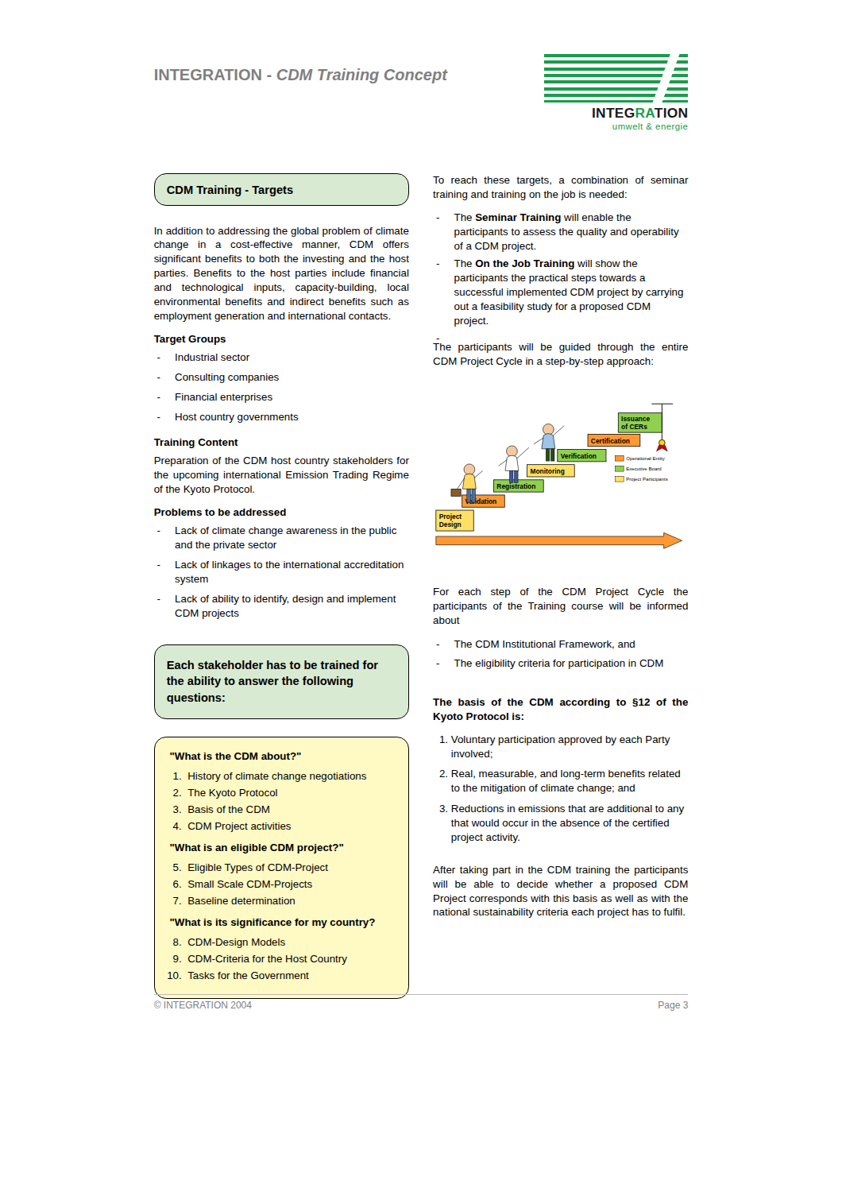INTEGRATION - CDM Training Concept
INTEGRATION
umwelt & energie
CDM Training - Targets
In addition to addressing the global problem of climate change in a cost-effective manner, CDM offers significant benefits to both the investing and the host parties. Benefits to the host parties include financial and technological inputs, capacity-building, local environmental benefits and indirect benefits such as employment generation and international contacts.
Target Groups
Industrial sector
Consulting companies
Financial enterprises
Host country governments
Training Content
Preparation of the CDM host country stakeholders for the upcoming international Emission Trading Regime of the Kyoto Protocol.
Problems to be addressed
Lack of climate change awareness in the public and the private sector
Lack of linkages to the international accreditation system
Lack of ability to identify, design and implement CDM projects
Each stakeholder has to be trained for the ability to answer the following questions:
"What is the CDM about?"
History of climate change negotiations
The Kyoto Protocol
Basis of the CDM
CDM Project activities
"What is an eligible CDM project?"
Eligible Types of CDM-Project
Small Scale CDM-Projects
Baseline determination
"What is its significance for my country?
CDM-Design Models
CDM-Criteria for the Host Country
Tasks for the Government
To reach these targets, a combination of seminar training and training on the job is needed:
The Seminar Training will enable the participants to assess the quality and operability of a CDM project.
The On the Job Training will show the participants the practical steps towards a successful implemented CDM project by carrying out a feasibility study for a proposed CDM project.
The participants will be guided through the entire CDM Project Cycle in a step-by-step approach:
Project Design Validation Registration Monitoring Verification Certification Issuance of CERs Operational Entity Executive Board Project Participants
For each step of the CDM Project Cycle the participants of the Training course will be informed about
The CDM Institutional Framework, and
The eligibility criteria for participation in CDM
The basis of the CDM according to §12 of the Kyoto Protocol is:
Voluntary participation approved by each Party involved;
Real, measurable, and long-term benefits related to the mitigation of climate change; and
Reductions in emissions that are additional to any that would occur in the absence of the certified project activity.
After taking part in the CDM training the participants will be able to decide whether a proposed CDM Project corresponds with this basis as well as with the national sustainability criteria each project has to fulfil.
© INTEGRATION 2004
Page 3